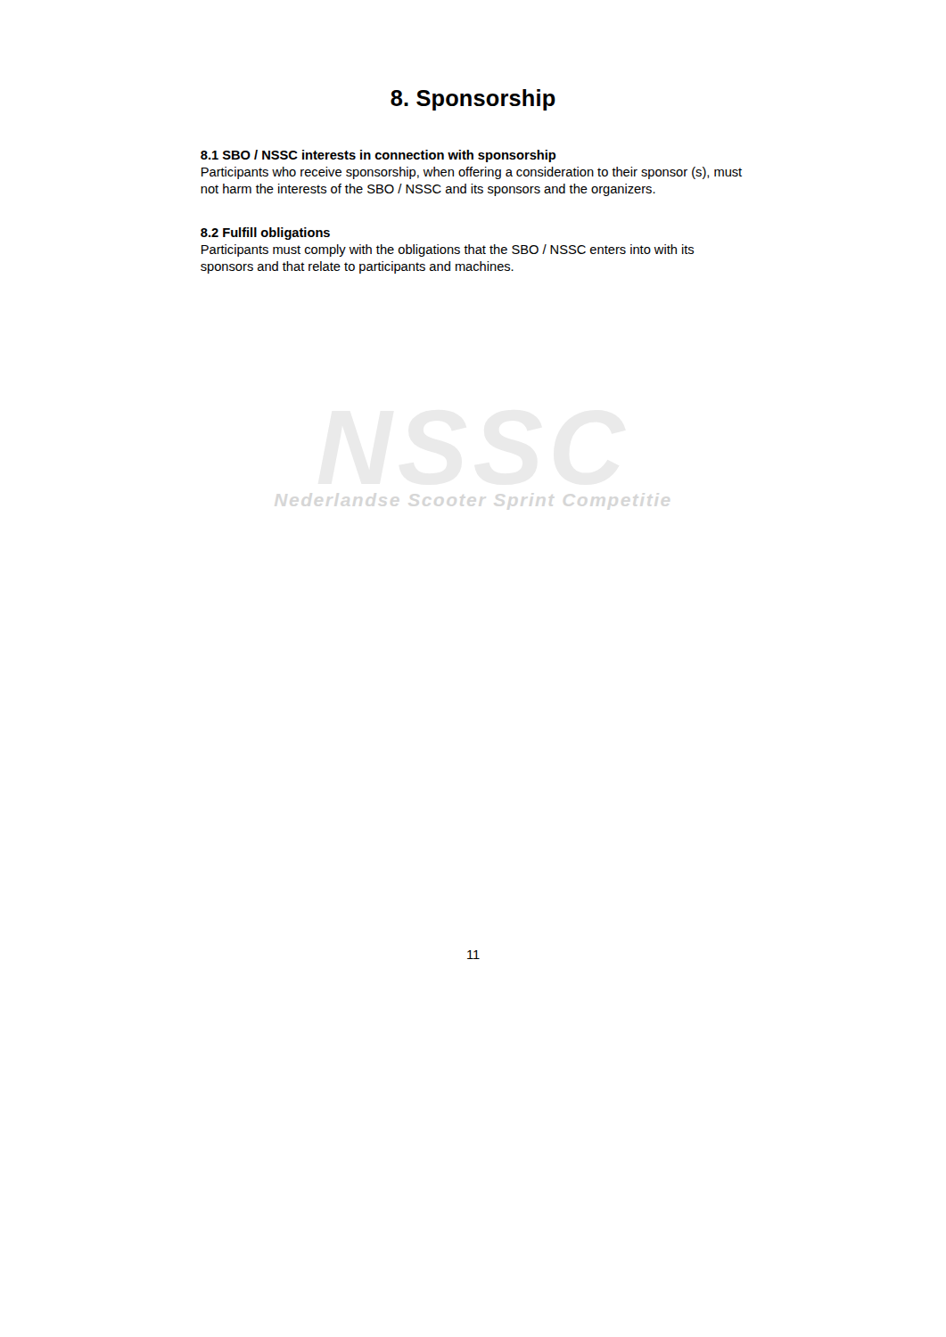NSSC Nederlandse Scooter Sprint Competitie
8. Sponsorship
8.1 SBO / NSSC interests in connection with sponsorship
Participants who receive sponsorship, when offering a consideration to their sponsor (s), must not harm the interests of the SBO / NSSC and its sponsors and the organizers.
8.2 Fulfill obligations
Participants must comply with the obligations that the SBO / NSSC enters into with its sponsors and that relate to participants and machines.
11